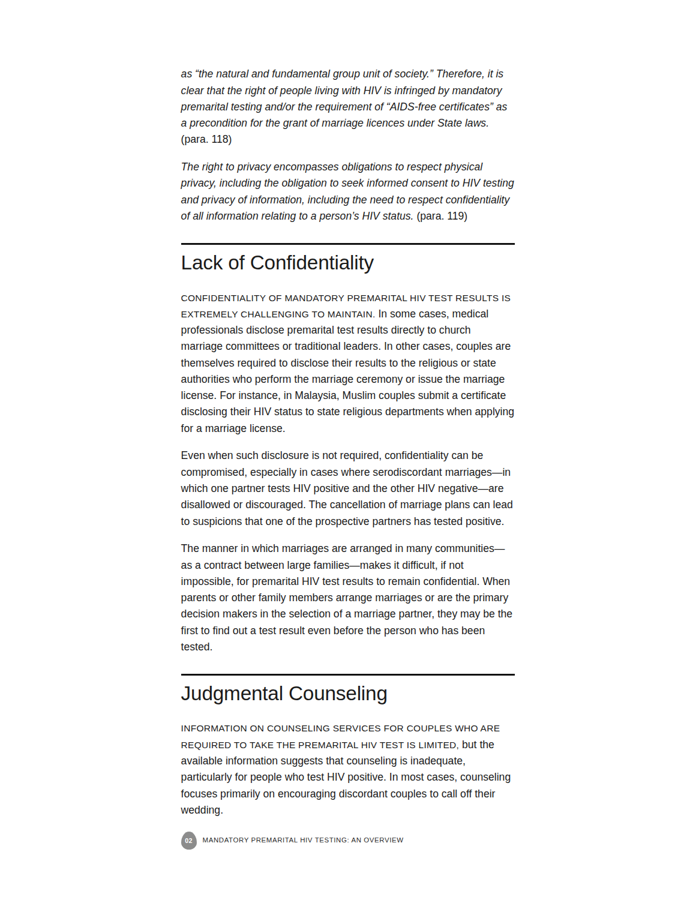as “the natural and fundamental group unit of society.” Therefore, it is clear that the right of people living with HIV is infringed by mandatory premarital testing and/or the requirement of “AIDS-free certificates” as a precondition for the grant of marriage licences under State laws. (para. 118)
The right to privacy encompasses obligations to respect physical privacy, including the obligation to seek informed consent to HIV testing and privacy of information, including the need to respect confidentiality of all information relating to a person’s HIV status. (para. 119)
Lack of Confidentiality
Confidentiality of mandatory premarital HIV test results is extremely challenging to maintain. In some cases, medical professionals disclose premarital test results directly to church marriage committees or traditional leaders. In other cases, couples are themselves required to disclose their results to the religious or state authorities who perform the marriage ceremony or issue the marriage license. For instance, in Malaysia, Muslim couples submit a certificate disclosing their HIV status to state religious departments when applying for a marriage license.
Even when such disclosure is not required, confidentiality can be compromised, especially in cases where serodiscordant marriages—in which one partner tests HIV positive and the other HIV negative—are disallowed or discouraged. The cancellation of marriage plans can lead to suspicions that one of the prospective partners has tested positive.
The manner in which marriages are arranged in many communities—as a contract between large families—makes it difficult, if not impossible, for premarital HIV test results to remain confidential. When parents or other family members arrange marriages or are the primary decision makers in the selection of a marriage partner, they may be the first to find out a test result even before the person who has been tested.
Judgmental Counseling
Information on counseling services for couples who are required to take the premarital HIV test is limited, but the available information suggests that counseling is inadequate, particularly for people who test HIV positive. In most cases, counseling focuses primarily on encouraging discordant couples to call off their wedding.
02
Mandatory Premarital HIV Testing: An Overview